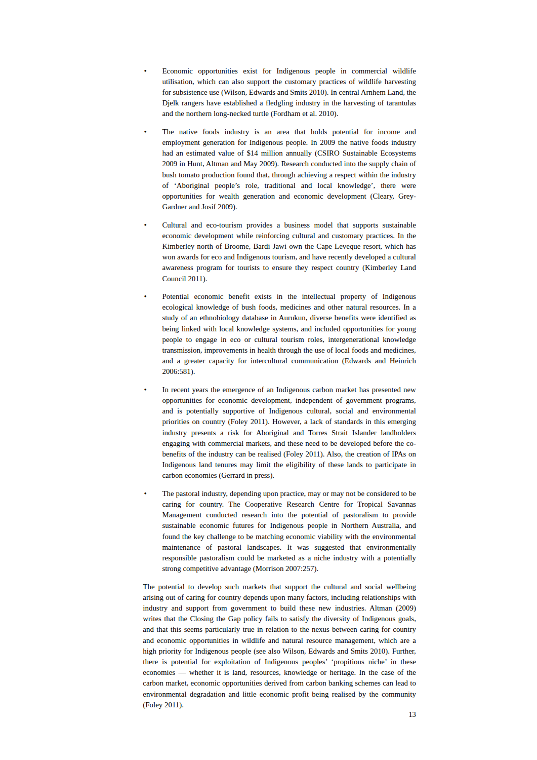Economic opportunities exist for Indigenous people in commercial wildlife utilisation, which can also support the customary practices of wildlife harvesting for subsistence use (Wilson, Edwards and Smits 2010). In central Arnhem Land, the Djelk rangers have established a fledgling industry in the harvesting of tarantulas and the northern long-necked turtle (Fordham et al. 2010).
The native foods industry is an area that holds potential for income and employment generation for Indigenous people. In 2009 the native foods industry had an estimated value of $14 million annually (CSIRO Sustainable Ecosystems 2009 in Hunt, Altman and May 2009). Research conducted into the supply chain of bush tomato production found that, through achieving a respect within the industry of ‘Aboriginal people’s role, traditional and local knowledge’, there were opportunities for wealth generation and economic development (Cleary, Grey-Gardner and Josif 2009).
Cultural and eco-tourism provides a business model that supports sustainable economic development while reinforcing cultural and customary practices. In the Kimberley north of Broome, Bardi Jawi own the Cape Leveque resort, which has won awards for eco and Indigenous tourism, and have recently developed a cultural awareness program for tourists to ensure they respect country (Kimberley Land Council 2011).
Potential economic benefit exists in the intellectual property of Indigenous ecological knowledge of bush foods, medicines and other natural resources. In a study of an ethnobiology database in Aurukun, diverse benefits were identified as being linked with local knowledge systems, and included opportunities for young people to engage in eco or cultural tourism roles, intergenerational knowledge transmission, improvements in health through the use of local foods and medicines, and a greater capacity for intercultural communication (Edwards and Heinrich 2006:581).
In recent years the emergence of an Indigenous carbon market has presented new opportunities for economic development, independent of government programs, and is potentially supportive of Indigenous cultural, social and environmental priorities on country (Foley 2011). However, a lack of standards in this emerging industry presents a risk for Aboriginal and Torres Strait Islander landholders engaging with commercial markets, and these need to be developed before the co-benefits of the industry can be realised (Foley 2011). Also, the creation of IPAs on Indigenous land tenures may limit the eligibility of these lands to participate in carbon economies (Gerrard in press).
The pastoral industry, depending upon practice, may or may not be considered to be caring for country. The Cooperative Research Centre for Tropical Savannas Management conducted research into the potential of pastoralism to provide sustainable economic futures for Indigenous people in Northern Australia, and found the key challenge to be matching economic viability with the environmental maintenance of pastoral landscapes. It was suggested that environmentally responsible pastoralism could be marketed as a niche industry with a potentially strong competitive advantage (Morrison 2007:257).
The potential to develop such markets that support the cultural and social wellbeing arising out of caring for country depends upon many factors, including relationships with industry and support from government to build these new industries. Altman (2009) writes that the Closing the Gap policy fails to satisfy the diversity of Indigenous goals, and that this seems particularly true in relation to the nexus between caring for country and economic opportunities in wildlife and natural resource management, which are a high priority for Indigenous people (see also Wilson, Edwards and Smits 2010). Further, there is potential for exploitation of Indigenous peoples’ ‘propitious niche’ in these economies — whether it is land, resources, knowledge or heritage. In the case of the carbon market, economic opportunities derived from carbon banking schemes can lead to environmental degradation and little economic profit being realised by the community (Foley 2011).
13